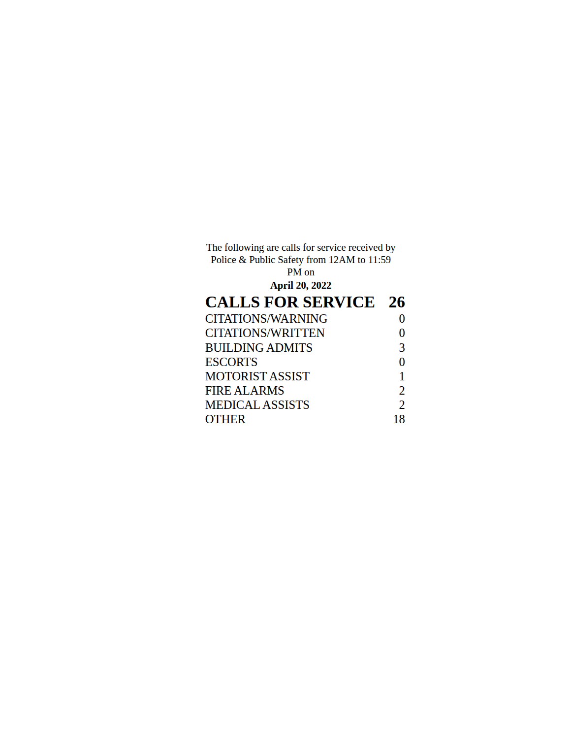The following are calls for service received by Police & Public Safety from 12AM to 11:59 PM on April 20, 2022
CALLS FOR SERVICE 26
| CITATIONS/WARNING | 0 |
| CITATIONS/WRITTEN | 0 |
| BUILDING ADMITS | 3 |
| ESCORTS | 0 |
| MOTORIST ASSIST | 1 |
| FIRE ALARMS | 2 |
| MEDICAL ASSISTS | 2 |
| OTHER | 18 |